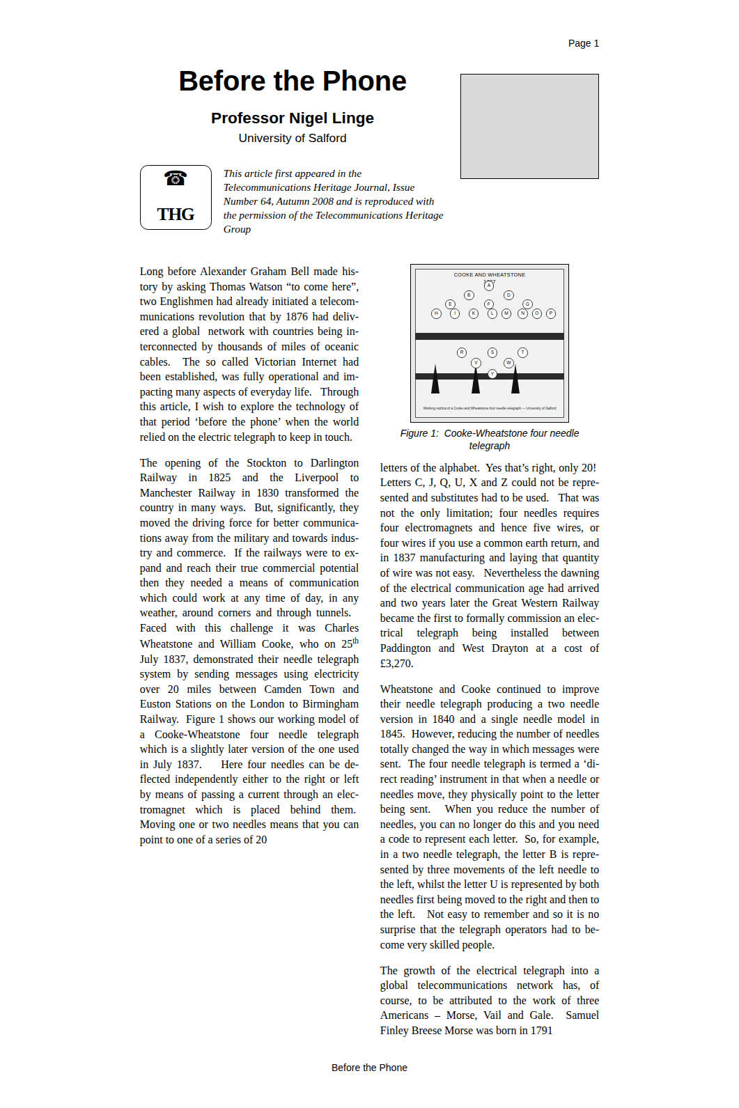Page 1
Morse key photograph
Before the Phone
Professor Nigel Linge
University of Salford
☎
THG
This article first appeared in the Telecommunications Heritage Journal, Issue Number 64, Autumn 2008 and is reproduced with the permission of the Telecommunications Heritage Group
Long before Alexander Graham Bell made history by asking Thomas Watson “to come here”, two Englishmen had already initiated a telecommunications revolution that by 1876 had delivered a global network with countries being interconnected by thousands of miles of oceanic cables. The so called Victorian Internet had been established, was fully operational and impacting many aspects of everyday life. Through this article, I wish to explore the technology of that period ‘before the phone’ when the world relied on the electric telegraph to keep in touch.
The opening of the Stockton to Darlington Railway in 1825 and the Liverpool to Manchester Railway in 1830 transformed the country in many ways. But, significantly, they moved the driving force for better communications away from the military and towards industry and commerce. If the railways were to expand and reach their true commercial potential then they needed a means of communication which could work at any time of day, in any weather, around corners and through tunnels. Faced with this challenge it was Charles Wheatstone and William Cooke, who on 25th July 1837, demonstrated their needle telegraph system by sending messages using electricity over 20 miles between Camden Town and Euston Stations on the London to Birmingham Railway. Figure 1 shows our working model of a Cooke-Wheatstone four needle telegraph which is a slightly later version of the one used in July 1837. Here four needles can be deflected independently either to the right or left by means of passing a current through an electromagnet which is placed behind them. Moving one or two needles means that you can point to one of a series of 20
COOKE AND WHEATSTONE
1837
A B D E F G H I K L M N O P
R S T V W Y
Working replica of a Cooke and Wheatstone four needle telegraph — University of Salford
Figure 1: Cooke-Wheatstone four needle telegraph
letters of the alphabet. Yes that’s right, only 20! Letters C, J, Q, U, X and Z could not be represented and substitutes had to be used. That was not the only limitation; four needles requires four electromagnets and hence five wires, or four wires if you use a common earth return, and in 1837 manufacturing and laying that quantity of wire was not easy. Nevertheless the dawning of the electrical communication age had arrived and two years later the Great Western Railway became the first to formally commission an electrical telegraph being installed between Paddington and West Drayton at a cost of £3,270.
Wheatstone and Cooke continued to improve their needle telegraph producing a two needle version in 1840 and a single needle model in 1845. However, reducing the number of needles totally changed the way in which messages were sent. The four needle telegraph is termed a ‘direct reading’ instrument in that when a needle or needles move, they physically point to the letter being sent. When you reduce the number of needles, you can no longer do this and you need a code to represent each letter. So, for example, in a two needle telegraph, the letter B is represented by three movements of the left needle to the left, whilst the letter U is represented by both needles first being moved to the right and then to the left. Not easy to remember and so it is no surprise that the telegraph operators had to become very skilled people.
The growth of the electrical telegraph into a global telecommunications network has, of course, to be attributed to the work of three Americans – Morse, Vail and Gale. Samuel Finley Breese Morse was born in 1791
Before the Phone